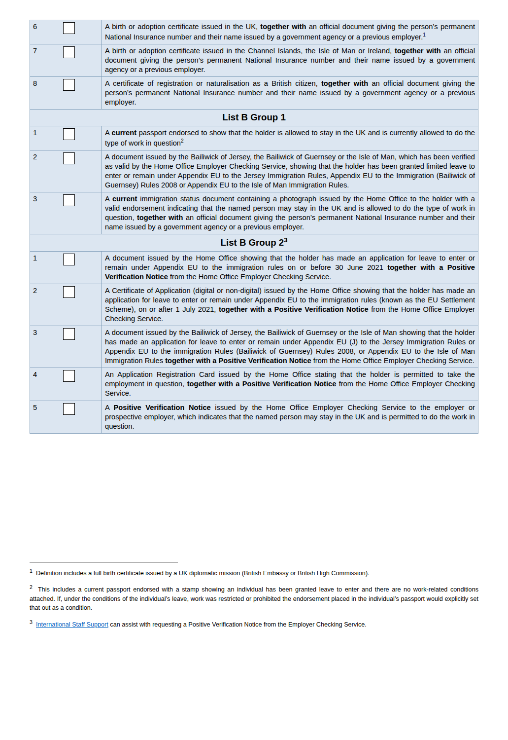| 6 | | A birth or adoption certificate issued in the UK, together with an official document giving the person’s permanent National Insurance number and their name issued by a government agency or a previous employer. 1 |
| 7 | | A birth or adoption certificate issued in the Channel Islands, the Isle of Man or Ireland, together with an official document giving the person’s permanent National Insurance number and their name issued by a government agency or a previous employer. |
| 8 | | A certificate of registration or naturalisation as a British citizen, together with an official document giving the person’s permanent National Insurance number and their name issued by a government agency or a previous employer. |
| List B Group 1 |
| 1 | | A current passport endorsed to show that the holder is allowed to stay in the UK and is currently allowed to do the type of work in question 2 |
| 2 | | A document issued by the Bailiwick of Jersey, the Bailiwick of Guernsey or the Isle of Man, which has been verified as valid by the Home Office Employer Checking Service, showing that the holder has been granted limited leave to enter or remain under Appendix EU to the Jersey Immigration Rules, Appendix EU to the Immigration (Bailiwick of Guernsey) Rules 2008 or Appendix EU to the Isle of Man Immigration Rules. |
| 3 | | A current immigration status document containing a photograph issued by the Home Office to the holder with a valid endorsement indicating that the named person may stay in the UK and is allowed to do the type of work in question, together with an official document giving the person’s permanent National Insurance number and their name issued by a government agency or a previous employer. |
| List B Group 2 3 |
| 1 | | A document issued by the Home Office showing that the holder has made an application for leave to enter or remain under Appendix EU to the immigration rules on or before 30 June 2021 together with a Positive Verification Notice from the Home Office Employer Checking Service. |
| 2 | | A Certificate of Application (digital or non-digital) issued by the Home Office showing that the holder has made an application for leave to enter or remain under Appendix EU to the immigration rules (known as the EU Settlement Scheme), on or after 1 July 2021, together with a Positive Verification Notice from the Home Office Employer Checking Service. |
| 3 | | A document issued by the Bailiwick of Jersey, the Bailiwick of Guernsey or the Isle of Man showing that the holder has made an application for leave to enter or remain under Appendix EU (J) to the Jersey Immigration Rules or Appendix EU to the immigration Rules (Bailiwick of Guernsey) Rules 2008, or Appendix EU to the Isle of Man Immigration Rules together with a Positive Verification Notice from the Home Office Employer Checking Service. |
| 4 | | An Application Registration Card issued by the Home Office stating that the holder is permitted to take the employment in question, together with a Positive Verification Notice from the Home Office Employer Checking Service. |
| 5 | | A Positive Verification Notice issued by the Home Office Employer Checking Service to the employer or prospective employer, which indicates that the named person may stay in the UK and is permitted to do the work in question. |
1 Definition includes a full birth certificate issued by a UK diplomatic mission (British Embassy or British High Commission).
2 This includes a current passport endorsed with a stamp showing an individual has been granted leave to enter and there are no work-related conditions attached. If, under the conditions of the individual’s leave, work was restricted or prohibited the endorsement placed in the individual’s passport would explicitly set that out as a condition.
3 International Staff Support can assist with requesting a Positive Verification Notice from the Employer Checking Service.